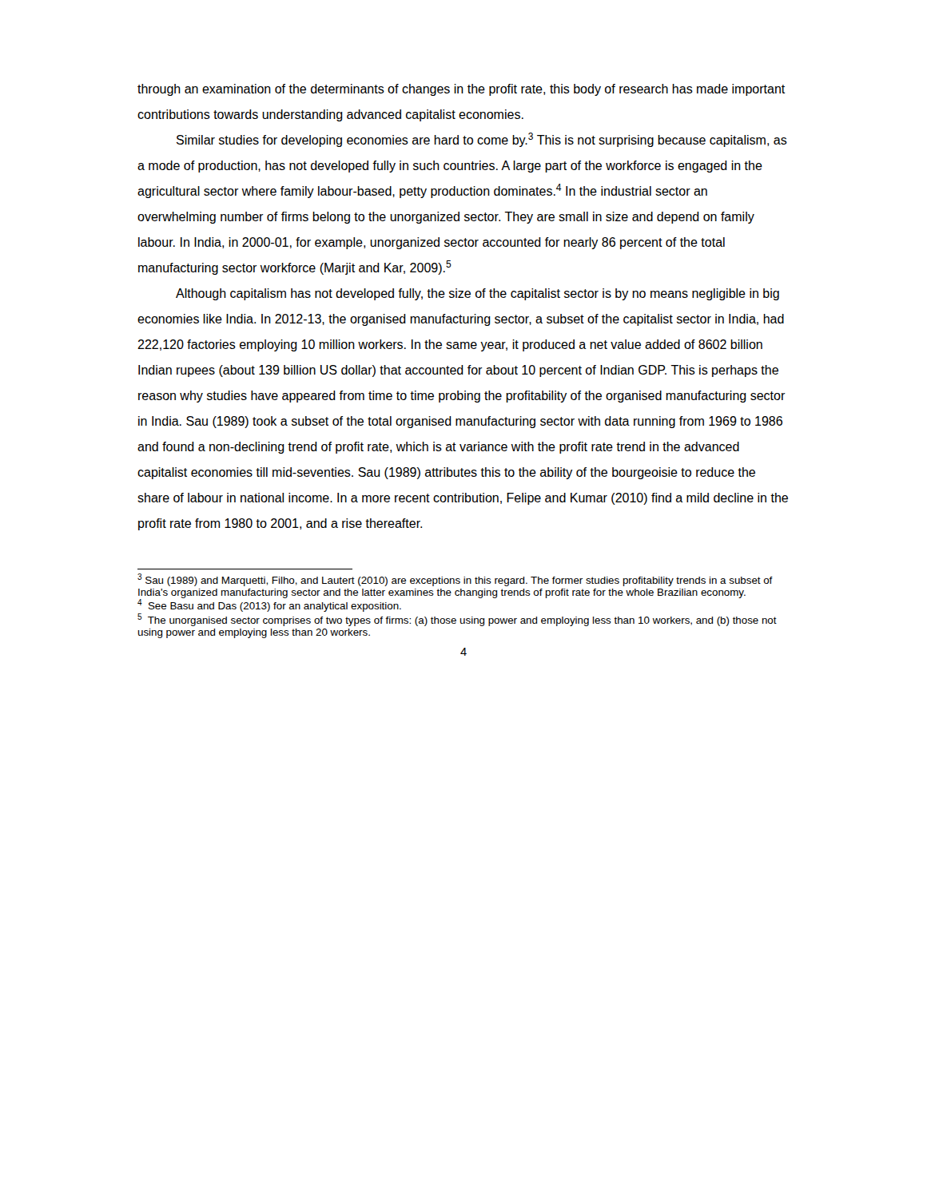through an examination of the determinants of changes in the profit rate, this body of research has made important contributions towards understanding advanced capitalist economies.
Similar studies for developing economies are hard to come by.3 This is not surprising because capitalism, as a mode of production, has not developed fully in such countries. A large part of the workforce is engaged in the agricultural sector where family labour-based, petty production dominates.4 In the industrial sector an overwhelming number of firms belong to the unorganized sector. They are small in size and depend on family labour. In India, in 2000-01, for example, unorganized sector accounted for nearly 86 percent of the total manufacturing sector workforce (Marjit and Kar, 2009).5
Although capitalism has not developed fully, the size of the capitalist sector is by no means negligible in big economies like India. In 2012-13, the organised manufacturing sector, a subset of the capitalist sector in India, had 222,120 factories employing 10 million workers. In the same year, it produced a net value added of 8602 billion Indian rupees (about 139 billion US dollar) that accounted for about 10 percent of Indian GDP. This is perhaps the reason why studies have appeared from time to time probing the profitability of the organised manufacturing sector in India. Sau (1989) took a subset of the total organised manufacturing sector with data running from 1969 to 1986 and found a non-declining trend of profit rate, which is at variance with the profit rate trend in the advanced capitalist economies till mid-seventies. Sau (1989) attributes this to the ability of the bourgeoisie to reduce the share of labour in national income. In a more recent contribution, Felipe and Kumar (2010) find a mild decline in the profit rate from 1980 to 2001, and a rise thereafter.
3 Sau (1989) and Marquetti, Filho, and Lautert (2010) are exceptions in this regard. The former studies profitability trends in a subset of India's organized manufacturing sector and the latter examines the changing trends of profit rate for the whole Brazilian economy.
4 See Basu and Das (2013) for an analytical exposition.
5 The unorganised sector comprises of two types of firms: (a) those using power and employing less than 10 workers, and (b) those not using power and employing less than 20 workers.
4